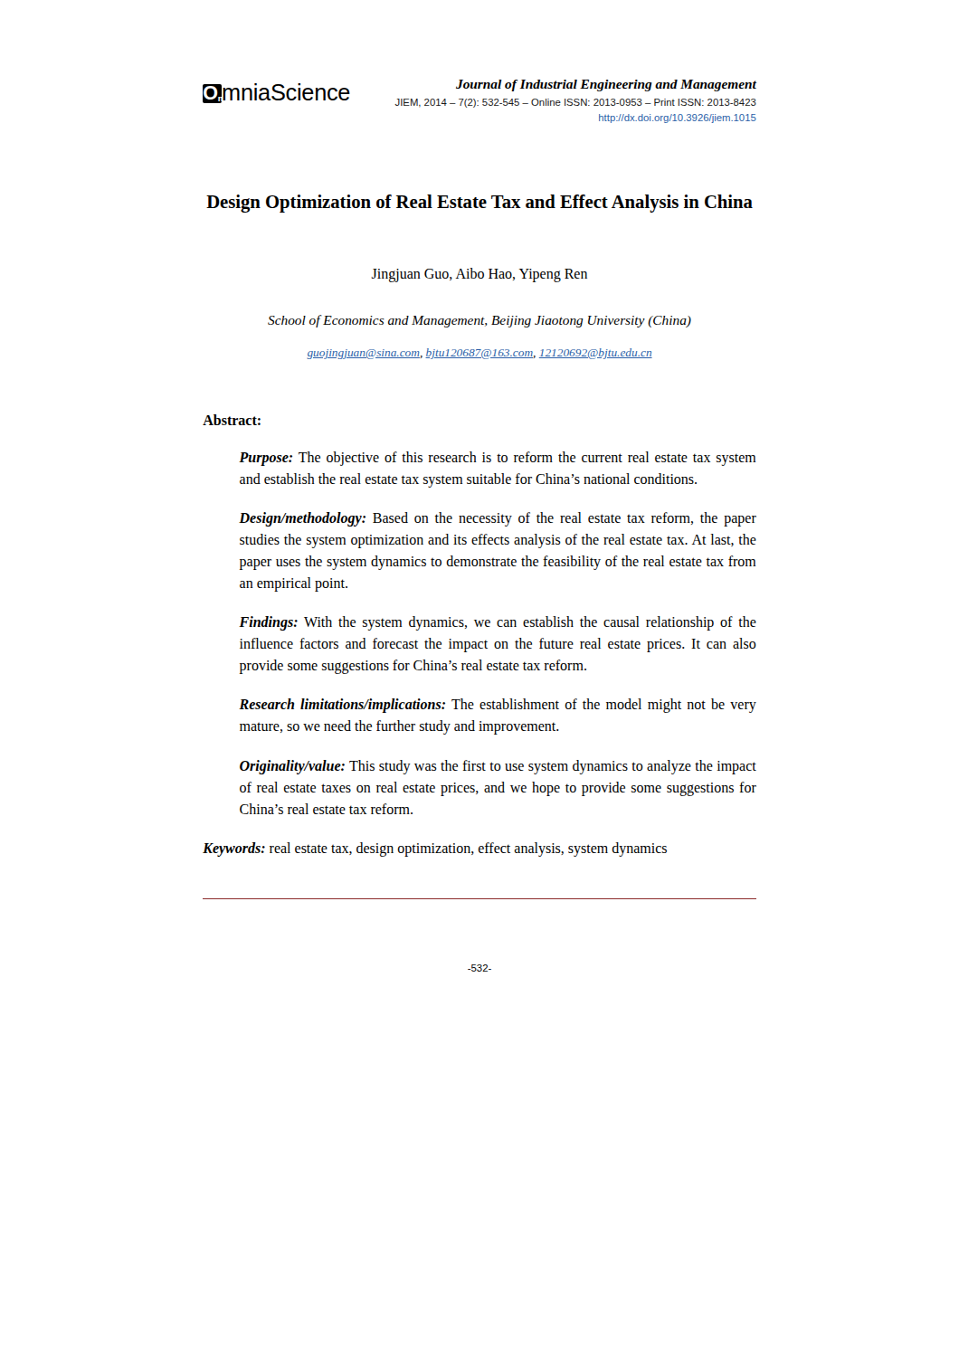OmmniaScience
Journal of Industrial Engineering and Management JIEM, 2014 – 7(2): 532-545 – Online ISSN: 2013-0953 – Print ISSN: 2013-8423
http://dx.doi.org/10.3926/jiem.1015
Design Optimization of Real Estate Tax and Effect Analysis in China
Jingjuan Guo, Aibo Hao, Yipeng Ren
School of Economics and Management, Beijing Jiaotong University (China)
guojingjuan@sina.com, bjtu120687@163.com, 12120692@bjtu.edu.cn
Abstract:
Purpose: The objective of this research is to reform the current real estate tax system and establish the real estate tax system suitable for China’s national conditions.
Design/methodology: Based on the necessity of the real estate tax reform, the paper studies the system optimization and its effects analysis of the real estate tax. At last, the paper uses the system dynamics to demonstrate the feasibility of the real estate tax from an empirical point.
Findings: With the system dynamics, we can establish the causal relationship of the influence factors and forecast the impact on the future real estate prices. It can also provide some suggestions for China’s real estate tax reform.
Research limitations/implications: The establishment of the model might not be very mature, so we need the further study and improvement.
Originality/value: This study was the first to use system dynamics to analyze the impact of real estate taxes on real estate prices, and we hope to provide some suggestions for China’s real estate tax reform.
Keywords: real estate tax, design optimization, effect analysis, system dynamics
-532-